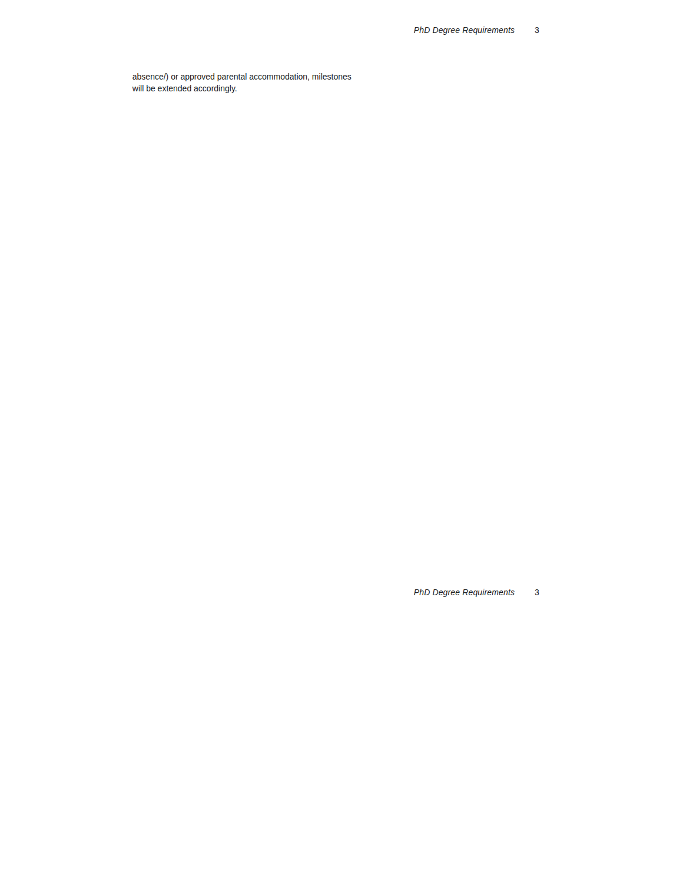PhD Degree Requirements3
absence/) or approved parental accommodation, milestones will be extended accordingly.
PhD Degree Requirements3